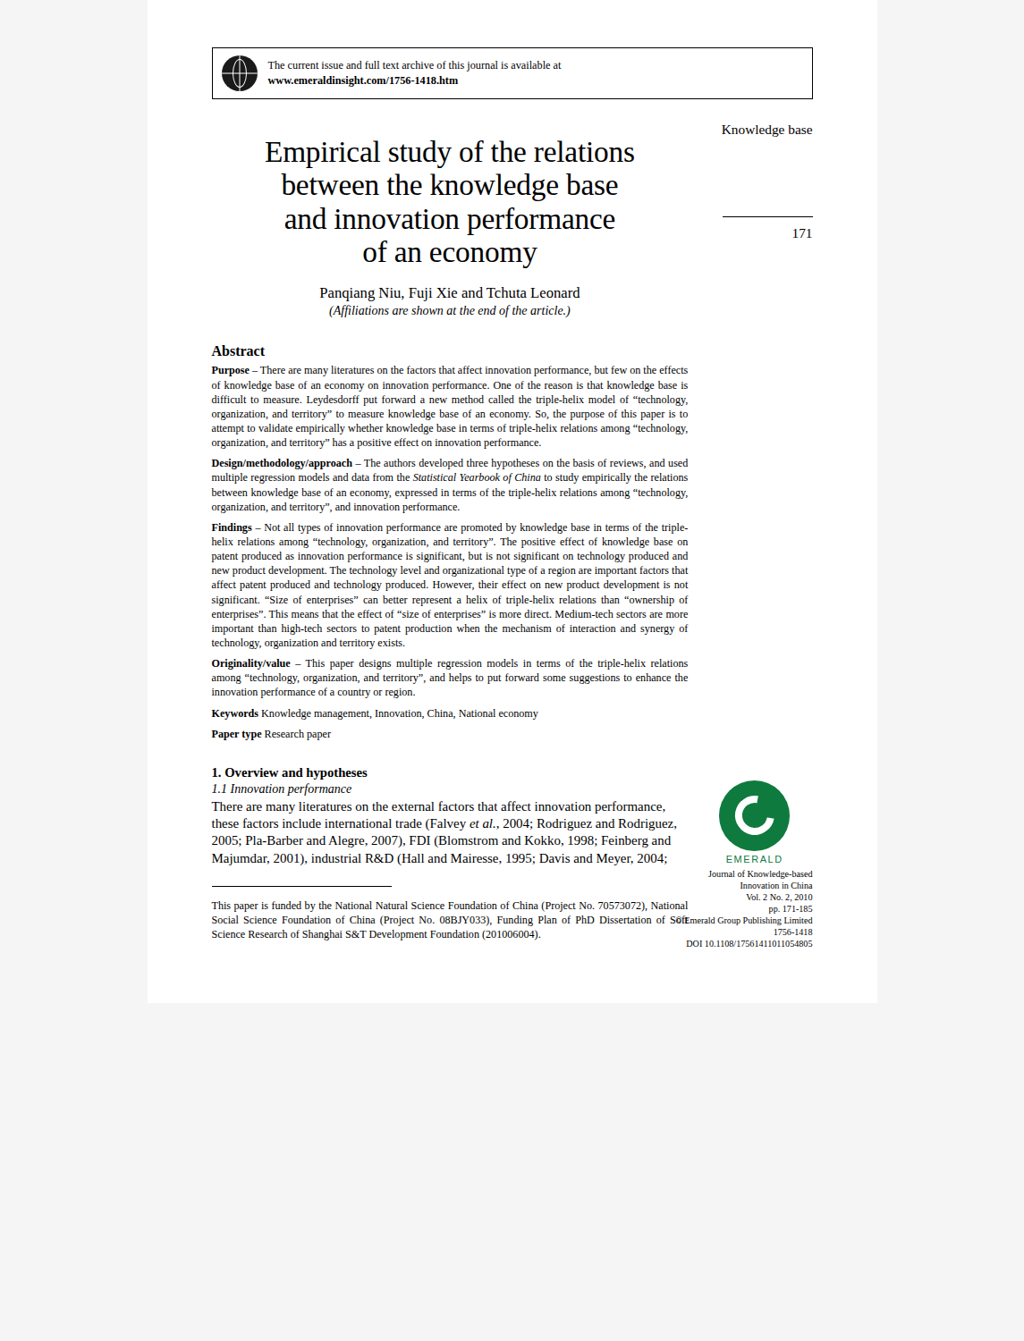The current issue and full text archive of this journal is available at
www.emeraldinsight.com/1756-1418.htm
Knowledge base
171
Empirical study of the relations
between the knowledge base
and innovation performance
of an economy
Panqiang Niu, Fuji Xie and Tchuta Leonard
(Affiliations are shown at the end of the article.)
Abstract
Purpose – There are many literatures on the factors that affect innovation performance, but few on the effects of knowledge base of an economy on innovation performance. One of the reason is that knowledge base is difficult to measure. Leydesdorff put forward a new method called the triple-helix model of “technology, organization, and territory” to measure knowledge base of an economy. So, the purpose of this paper is to attempt to validate empirically whether knowledge base in terms of triple-helix relations among “technology, organization, and territory” has a positive effect on innovation performance.
Design/methodology/approach – The authors developed three hypotheses on the basis of reviews, and used multiple regression models and data from the Statistical Yearbook of China to study empirically the relations between knowledge base of an economy, expressed in terms of the triple-helix relations among “technology, organization, and territory”, and innovation performance.
Findings – Not all types of innovation performance are promoted by knowledge base in terms of the triple-helix relations among “technology, organization, and territory”. The positive effect of knowledge base on patent produced as innovation performance is significant, but is not significant on technology produced and new product development. The technology level and organizational type of a region are important factors that affect patent produced and technology produced. However, their effect on new product development is not significant. “Size of enterprises” can better represent a helix of triple-helix relations than “ownership of enterprises”. This means that the effect of “size of enterprises” is more direct. Medium-tech sectors are more important than high-tech sectors to patent production when the mechanism of interaction and synergy of technology, organization and territory exists.
Originality/value – This paper designs multiple regression models in terms of the triple-helix relations among “technology, organization, and territory”, and helps to put forward some suggestions to enhance the innovation performance of a country or region.
Keywords Knowledge management, Innovation, China, National economy
Paper type Research paper
1. Overview and hypotheses
1.1 Innovation performance
There are many literatures on the external factors that affect innovation performance, these factors include international trade (Falvey et al., 2004; Rodriguez and Rodriguez, 2005; Pla-Barber and Alegre, 2007), FDI (Blomstrom and Kokko, 1998; Feinberg and Majumdar, 2001), industrial R&D (Hall and Mairesse, 1995; Davis and Meyer, 2004;
This paper is funded by the National Natural Science Foundation of China (Project No. 70573072), National Social Science Foundation of China (Project No. 08BJY033), Funding Plan of PhD Dissertation of Soft Science Research of Shanghai S&T Development Foundation (201006004).
Emerald
Journal of Knowledge-based Innovation in China Vol. 2 No. 2, 2010 pp. 171-185 © Emerald Group Publishing Limited 1756-1418 DOI 10.1108/17561411011054805